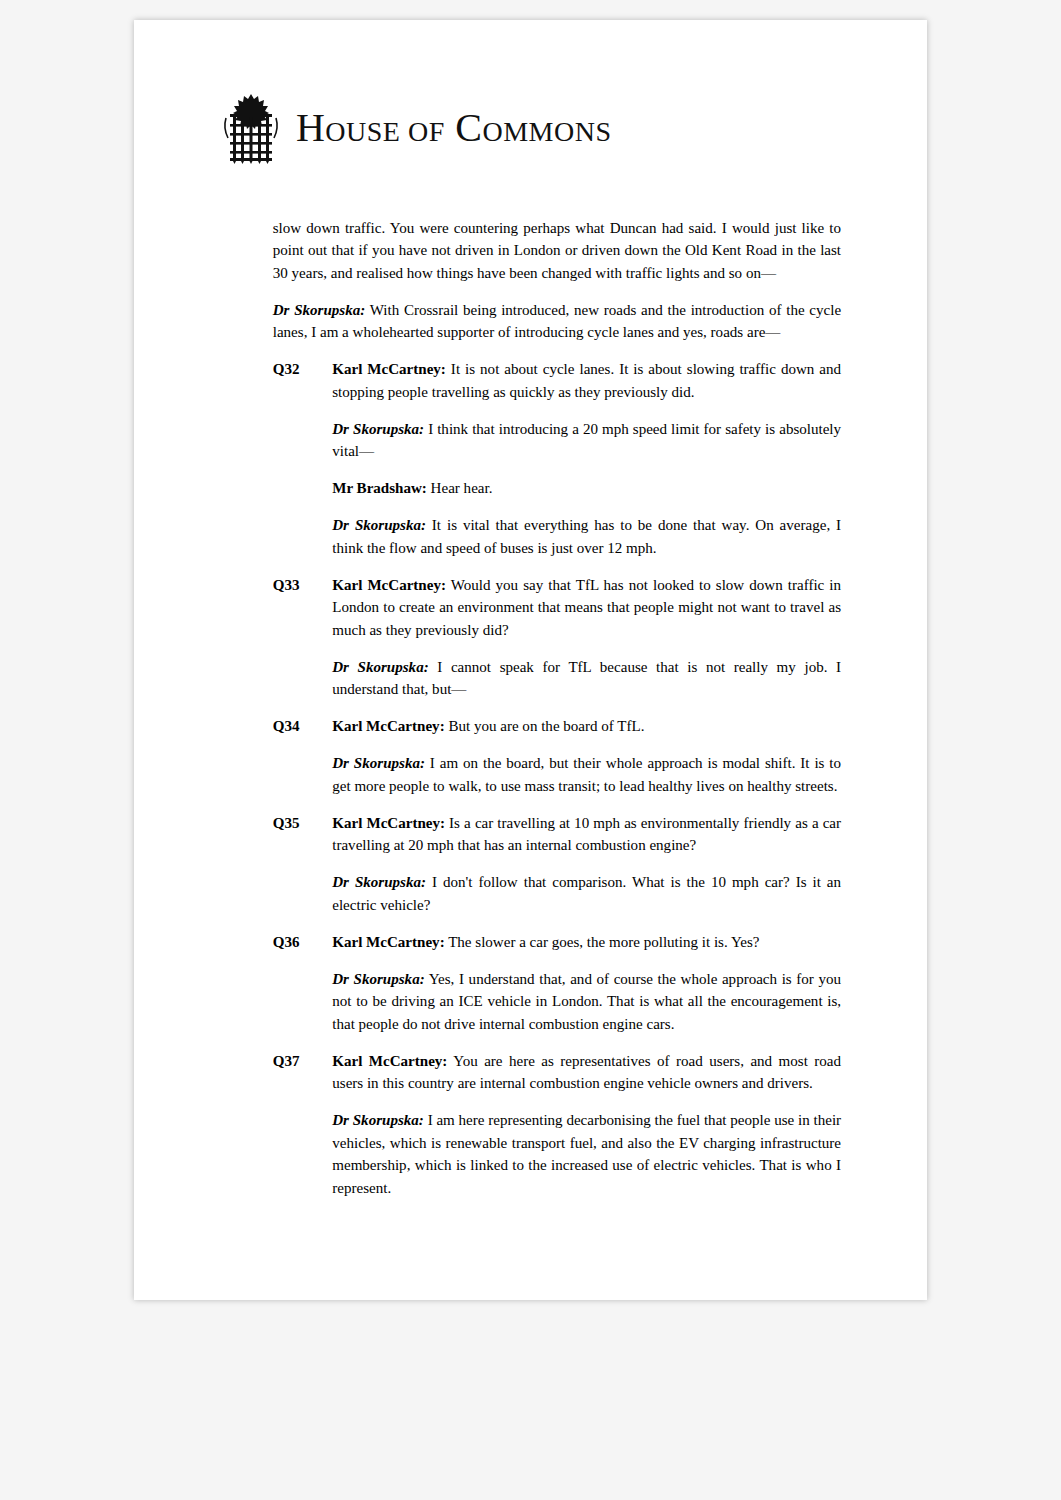HOUSE OF COMMONS
slow down traffic. You were countering perhaps what Duncan had said. I would just like to point out that if you have not driven in London or driven down the Old Kent Road in the last 30 years, and realised how things have been changed with traffic lights and so on—
Dr Skorupska: With Crossrail being introduced, new roads and the introduction of the cycle lanes, I am a wholehearted supporter of introducing cycle lanes and yes, roads are—
Q32
Karl McCartney: It is not about cycle lanes. It is about slowing traffic down and stopping people travelling as quickly as they previously did.
Dr Skorupska: I think that introducing a 20 mph speed limit for safety is absolutely vital—
Mr Bradshaw: Hear hear.
Dr Skorupska: It is vital that everything has to be done that way. On average, I think the flow and speed of buses is just over 12 mph.
Q33
Karl McCartney: Would you say that TfL has not looked to slow down traffic in London to create an environment that means that people might not want to travel as much as they previously did?
Dr Skorupska: I cannot speak for TfL because that is not really my job. I understand that, but—
Q34
Karl McCartney: But you are on the board of TfL.
Dr Skorupska: I am on the board, but their whole approach is modal shift. It is to get more people to walk, to use mass transit; to lead healthy lives on healthy streets.
Q35
Karl McCartney: Is a car travelling at 10 mph as environmentally friendly as a car travelling at 20 mph that has an internal combustion engine?
Dr Skorupska: I don't follow that comparison. What is the 10 mph car? Is it an electric vehicle?
Q36
Karl McCartney: The slower a car goes, the more polluting it is. Yes?
Dr Skorupska: Yes, I understand that, and of course the whole approach is for you not to be driving an ICE vehicle in London. That is what all the encouragement is, that people do not drive internal combustion engine cars.
Q37
Karl McCartney: You are here as representatives of road users, and most road users in this country are internal combustion engine vehicle owners and drivers.
Dr Skorupska: I am here representing decarbonising the fuel that people use in their vehicles, which is renewable transport fuel, and also the EV charging infrastructure membership, which is linked to the increased use of electric vehicles. That is who I represent.